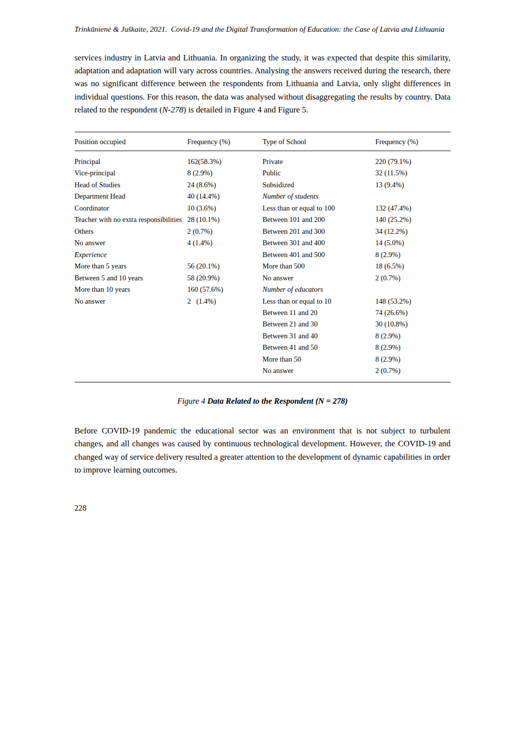Trinkūnienė & Juškaite, 2021. Covid-19 and the Digital Transformation of Education: the Case of Latvia and Lithuania
services industry in Latvia and Lithuania. In organizing the study, it was expected that despite this similarity, adaptation and adaptation will vary across countries. Analysing the answers received during the research, there was no significant difference between the respondents from Lithuania and Latvia, only slight differences in individual questions. For this reason, the data was analysed without disaggregating the results by country. Data related to the respondent (N-278) is detailed in Figure 4 and Figure 5.
| Position occupied | Frequency (%) | Type of School | Frequency (%) |
| --- | --- | --- | --- |
| Principal | 162(58.3%) | Private | 220 (79.1%) |
| Vice-principal | 8 (2.9%) | Public | 32 (11.5%) |
| Head of Studies | 24 (8.6%) | Subsidized | 13 (9.4%) |
| Department Head | 40 (14.4%) | Number of students | |
| Coordinator | 10 (3.6%) | Less than or equal to 100 | 132 (47.4%) |
| Teacher with no extra responsibilities | 28 (10.1%) | Between 101 and 200 | 140 (25.2%) |
| Others | 2 (0.7%) | Between 201 and 300 | 34 (12.2%) |
| No answer | 4 (1.4%) | Between 301 and 400 | 14 (5.0%) |
| Experience | | Between 401 and 500 | 8 (2.9%) |
| More than 5 years | 56 (20.1%) | More than 500 | 18 (6.5%) |
| Between 5 and 10 years | 58 (20.9%) | No answer | 2 (0.7%) |
| More than 10 years | 160 (57.6%) | Number of educators | |
| No answer | 2 (1.4%) | Less than or equal to 10 | 148 (53.2%) |
| | | Between 11 and 20 | 74 (26.6%) |
| | | Between 21 and 30 | 30 (10.8%) |
| | | Between 31 and 40 | 8 (2.9%) |
| | | Between 41 and 50 | 8 (2.9%) |
| | | More than 50 | 8 (2.9%) |
| | | No answer | 2 (0.7%) |
Figure 4 Data Related to the Respondent (N = 278)
Before COVID-19 pandemic the educational sector was an environment that is not subject to turbulent changes, and all changes was caused by continuous technological development. However, the COVID-19 and changed way of service delivery resulted a greater attention to the development of dynamic capabilities in order to improve learning outcomes.
228